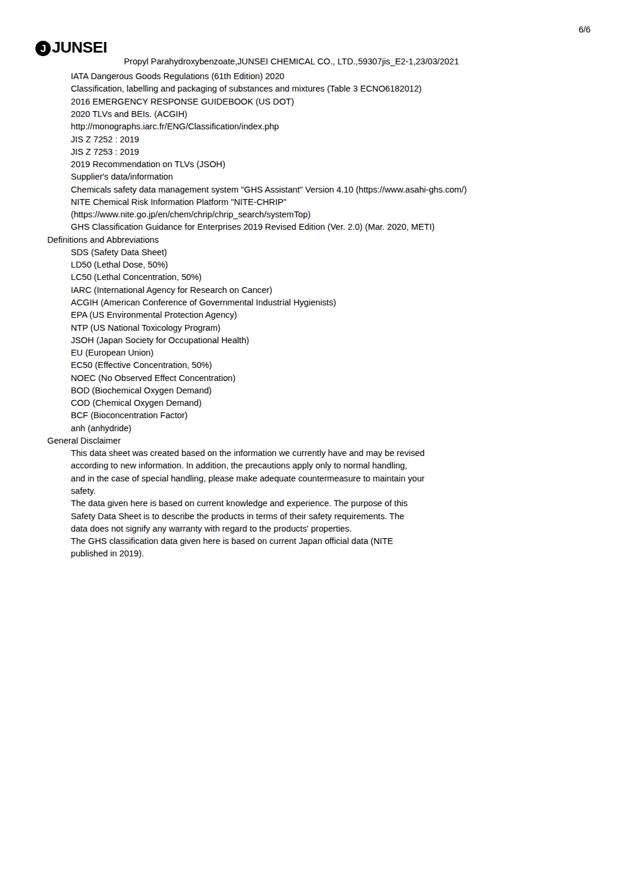6/6
JJUNSEI
Propyl Parahydroxybenzoate,JUNSEI CHEMICAL CO., LTD.,59307jis_E2-1,23/03/2021
IATA Dangerous Goods Regulations (61th Edition) 2020
Classification, labelling and packaging of substances and mixtures (Table 3 ECNO6182012)
2016 EMERGENCY RESPONSE GUIDEBOOK (US DOT)
2020 TLVs and BEIs. (ACGIH)
http://monographs.iarc.fr/ENG/Classification/index.php
JIS Z 7252 : 2019
JIS Z 7253 : 2019
2019 Recommendation on TLVs (JSOH)
Supplier's data/information
Chemicals safety data management system "GHS Assistant" Version 4.10 (https://www.asahi-ghs.com/)
NITE Chemical Risk Information Platform "NITE-CHRIP"
(https://www.nite.go.jp/en/chem/chrip/chrip_search/systemTop)
GHS Classification Guidance for Enterprises 2019 Revised Edition (Ver. 2.0) (Mar. 2020, METI)
Definitions and Abbreviations
SDS (Safety Data Sheet)
LD50 (Lethal Dose, 50%)
LC50 (Lethal Concentration, 50%)
IARC (International Agency for Research on Cancer)
ACGIH (American Conference of Governmental Industrial Hygienists)
EPA (US Environmental Protection Agency)
NTP (US National Toxicology Program)
JSOH (Japan Society for Occupational Health)
EU (European Union)
EC50 (Effective Concentration, 50%)
NOEC (No Observed Effect Concentration)
BOD (Biochemical Oxygen Demand)
COD (Chemical Oxygen Demand)
BCF (Bioconcentration Factor)
anh (anhydride)
General Disclaimer
This data sheet was created based on the information we currently have and may be revised
according to new information. In addition, the precautions apply only to normal handling,
and in the case of special handling, please make adequate countermeasure to maintain your
safety.
The data given here is based on current knowledge and experience. The purpose of this
Safety Data Sheet is to describe the products in terms of their safety requirements. The
data does not signify any warranty with regard to the products' properties.
The GHS classification data given here is based on current Japan official data (NITE
published in 2019).